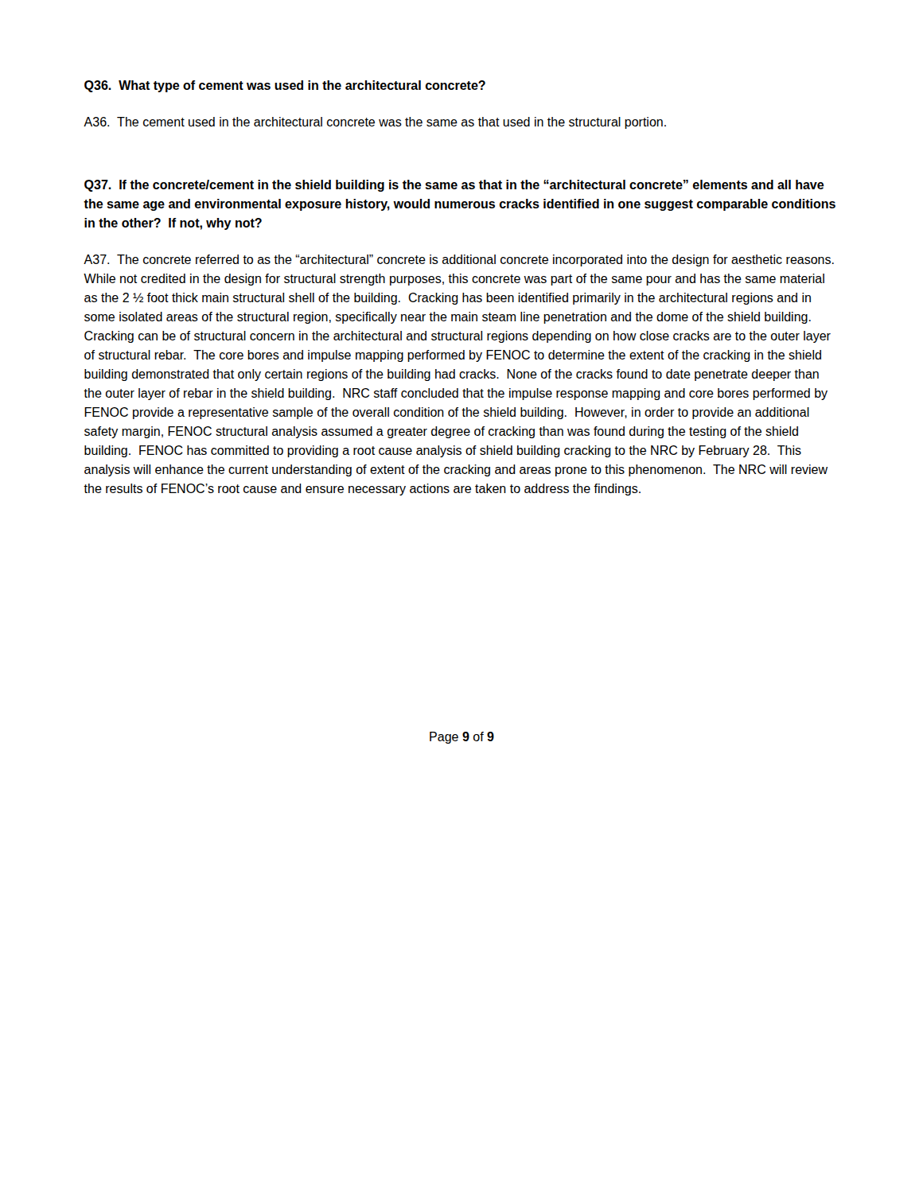Q36. What type of cement was used in the architectural concrete?
A36. The cement used in the architectural concrete was the same as that used in the structural portion.
Q37. If the concrete/cement in the shield building is the same as that in the “architectural concrete” elements and all have the same age and environmental exposure history, would numerous cracks identified in one suggest comparable conditions in the other? If not, why not?
A37. The concrete referred to as the “architectural” concrete is additional concrete incorporated into the design for aesthetic reasons. While not credited in the design for structural strength purposes, this concrete was part of the same pour and has the same material as the 2 ½ foot thick main structural shell of the building. Cracking has been identified primarily in the architectural regions and in some isolated areas of the structural region, specifically near the main steam line penetration and the dome of the shield building. Cracking can be of structural concern in the architectural and structural regions depending on how close cracks are to the outer layer of structural rebar. The core bores and impulse mapping performed by FENOC to determine the extent of the cracking in the shield building demonstrated that only certain regions of the building had cracks. None of the cracks found to date penetrate deeper than the outer layer of rebar in the shield building. NRC staff concluded that the impulse response mapping and core bores performed by FENOC provide a representative sample of the overall condition of the shield building. However, in order to provide an additional safety margin, FENOC structural analysis assumed a greater degree of cracking than was found during the testing of the shield building. FENOC has committed to providing a root cause analysis of shield building cracking to the NRC by February 28. This analysis will enhance the current understanding of extent of the cracking and areas prone to this phenomenon. The NRC will review the results of FENOC’s root cause and ensure necessary actions are taken to address the findings.
Page 9 of 9